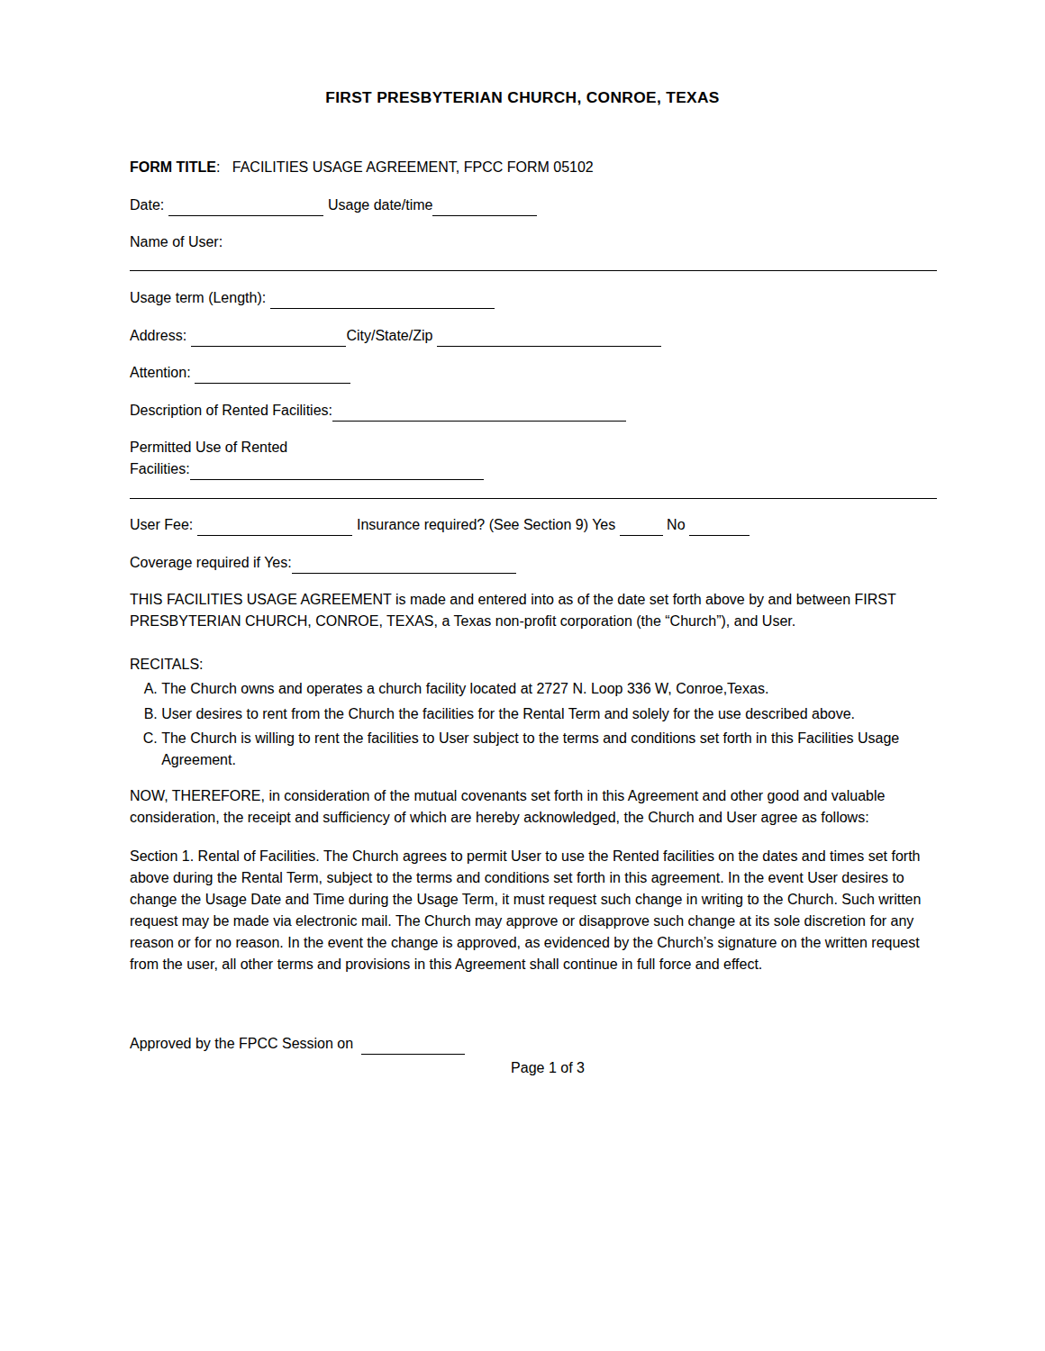FIRST PRESBYTERIAN CHURCH, CONROE, TEXAS
FORM TITLE: FACILITIES USAGE AGREEMENT, FPCC FORM 05102
Date: Usage date/time
Name of User:
Usage term (Length):
Address: City/State/Zip
Attention:
Description of Rented Facilities:
Permitted Use of Rented
Facilities:
User Fee: Insurance required? (See Section 9) Yes No
Coverage required if Yes:
THIS FACILITIES USAGE AGREEMENT is made and entered into as of the date set forth above by and between FIRST PRESBYTERIAN CHURCH, CONROE, TEXAS, a Texas non-profit corporation (the “Church”), and User.
RECITALS:
The Church owns and operates a church facility located at 2727 N. Loop 336 W, Conroe,Texas.
User desires to rent from the Church the facilities for the Rental Term and solely for the use described above.
The Church is willing to rent the facilities to User subject to the terms and conditions set forth in this Facilities Usage Agreement.
NOW, THEREFORE, in consideration of the mutual covenants set forth in this Agreement and other good and valuable consideration, the receipt and sufficiency of which are hereby acknowledged, the Church and User agree as follows:
Section 1. Rental of Facilities. The Church agrees to permit User to use the Rented facilities on the dates and times set forth above during the Rental Term, subject to the terms and conditions set forth in this agreement. In the event User desires to change the Usage Date and Time during the Usage Term, it must request such change in writing to the Church. Such written request may be made via electronic mail. The Church may approve or disapprove such change at its sole discretion for any reason or for no reason. In the event the change is approved, as evidenced by the Church’s signature on the written request from the user, all other terms and provisions in this Agreement shall continue in full force and effect.
Approved by the FPCC Session on
Page 1 of 3